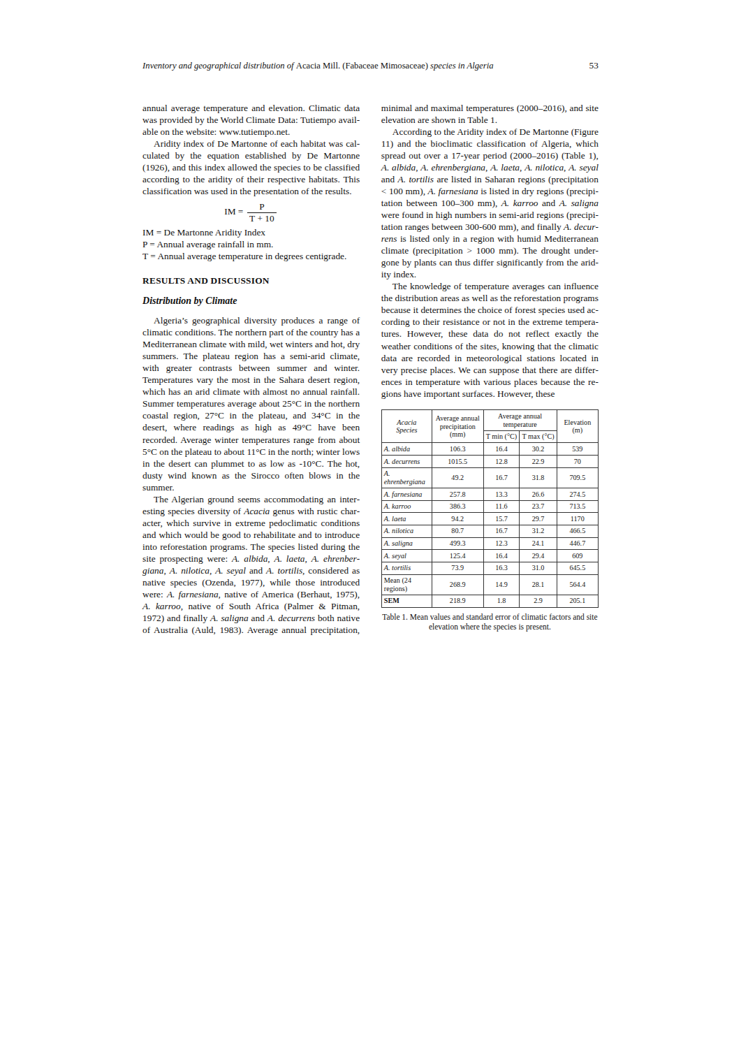Inventory and geographical distribution of Acacia Mill. (Fabaceae Mimosaceae) species in Algeria 53
annual average temperature and elevation. Climatic data was provided by the World Climate Data: Tutiempo available on the website: www.tutiempo.net.
Aridity index of De Martonne of each habitat was calculated by the equation established by De Martonne (1926), and this index allowed the species to be classified according to the aridity of their respective habitats. This classification was used in the presentation of the results.
IM = PT + 10
IM = De Martonne Aridity Index
P = Annual average rainfall in mm.
T = Annual average temperature in degrees centigrade.
RESULTS AND DISCUSSION
Distribution by Climate
Algeria’s geographical diversity produces a range of climatic conditions. The northern part of the country has a Mediterranean climate with mild, wet winters and hot, dry summers. The plateau region has a semi-arid climate, with greater contrasts between summer and winter. Temperatures vary the most in the Sahara desert region, which has an arid climate with almost no annual rainfall. Summer temperatures average about 25°C in the northern coastal region, 27°C in the plateau, and 34°C in the desert, where readings as high as 49°C have been recorded. Average winter temperatures range from about 5°C on the plateau to about 11°C in the north; winter lows in the desert can plummet to as low as -10°C. The hot, dusty wind known as the Sirocco often blows in the summer.
The Algerian ground seems accommodating an interesting species diversity of Acacia genus with rustic character, which survive in extreme pedoclimatic conditions and which would be good to rehabilitate and to introduce into reforestation programs. The species listed during the site prospecting were: A. albida, A. laeta, A. ehrenbergiana, A. nilotica, A. seyal and A. tortilis, considered as native species (Ozenda, 1977), while those introduced were: A. farnesiana, native of America (Berhaut, 1975), A. karroo, native of South Africa (Palmer & Pitman, 1972) and finally A. saligna and A. decurrens both native of Australia (Auld, 1983). Average annual precipitation, minimal and maximal temperatures (2000–2016), and site elevation are shown in Table 1.
According to the Aridity index of De Martonne (Figure 11) and the bioclimatic classification of Algeria, which spread out over a 17-year period (2000–2016) (Table 1), A. albida, A. ehrenbergiana, A. laeta, A. nilotica, A. seyal and A. tortilis are listed in Saharan regions (precipitation < 100 mm), A. farnesiana is listed in dry regions (precipitation between 100–300 mm), A. karroo and A. saligna were found in high numbers in semi-arid regions (precipitation ranges between 300-600 mm), and finally A. decurrens is listed only in a region with humid Mediterranean climate (precipitation > 1000 mm). The drought undergone by plants can thus differ significantly from the aridity index.
The knowledge of temperature averages can influence the distribution areas as well as the reforestation programs because it determines the choice of forest species used according to their resistance or not in the extreme temperatures. However, these data do not reflect exactly the weather conditions of the sites, knowing that the climatic data are recorded in meteorological stations located in very precise places. We can suppose that there are differences in temperature with various places because the regions have important surfaces. However, these
| Acacia Species | Average annual precipitation (mm) | Average annual temperature | Elevation (m) |
| --- | --- | --- | --- |
| T min (°C) | T max (°C) |
| A. albida | 106.3 | 16.4 | 30.2 | 539 |
| A. decurrens | 1015.5 | 12.8 | 22.9 | 70 |
| A. ehrenbergiana | 49.2 | 16.7 | 31.8 | 709.5 |
| A. farnesiana | 257.8 | 13.3 | 26.6 | 274.5 |
| A. karroo | 386.3 | 11.6 | 23.7 | 713.5 |
| A. laeta | 94.2 | 15.7 | 29.7 | 1170 |
| A. nilotica | 80.7 | 16.7 | 31.2 | 466.5 |
| A. saligna | 499.3 | 12.3 | 24.1 | 446.7 |
| A. seyal | 125.4 | 16.4 | 29.4 | 609 |
| A. tortilis | 73.9 | 16.3 | 31.0 | 645.5 |
| Mean (24 regions) | 268.9 | 14.9 | 28.1 | 564.4 |
| SEM | 218.9 | 1.8 | 2.9 | 205.1 |
Table 1. Mean values and standard error of climatic factors and site elevation where the species is present.